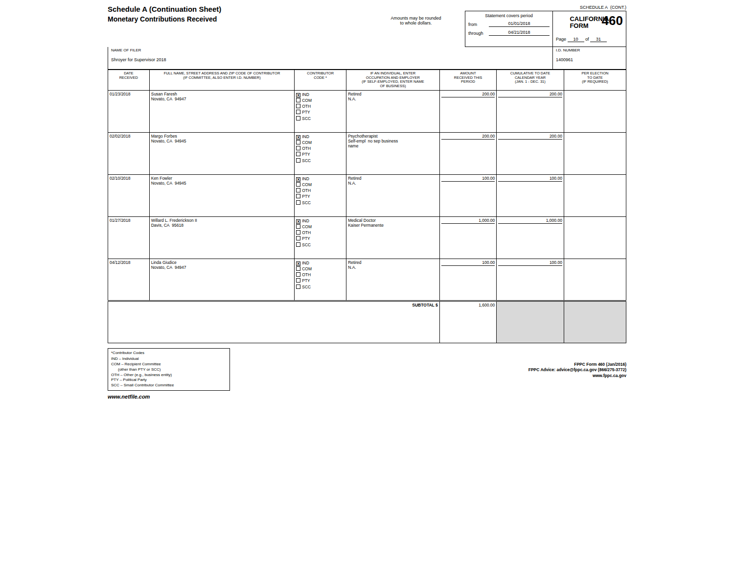Schedule A (Continuation Sheet)
Monetary Contributions Received
Amounts may be rounded
to whole dollars.
SCHEDULE A (CONT.)
Statement covers period
from 01/01/2018
through 04/21/2018
460
CALIFORNIA
FORM
Page 10 of 31
NAME OF FILER
Shroyer for Supervisor 2018
I.D. NUMBER
1400961
| DATE RECEIVED | FULL NAME, STREET ADDRESS AND ZIP CODE OF CONTRIBUTOR (IF COMMITTEE, ALSO ENTER I.D. NUMBER) | CONTRIBUTOR CODE * | IF AN INDIVIDUAL, ENTER OCCUPATION AND EMPLOYER (IF SELF-EMPLOYED, ENTER NAME OF BUSINESS) | AMOUNT RECEIVED THIS PERIOD | CUMULATIVE TO DATE CALENDAR YEAR (JAN. 1 - DEC. 31) | PER ELECTION TO DATE (IF REQUIRED) |
| --- | --- | --- | --- | --- | --- | --- |
| 01/23/2018 | Susan Faresh Novato, CA 94947 | IND COM OTH PTY SCC | Retired N.A. | 200.00 | 200.00 | |
| 02/02/2018 | Margo Forbes Novato, CA 94945 | IND COM OTH PTY SCC | Psychotherapist Self-empl no sep business name | 200.00 | 200.00 | |
| 02/10/2018 | Ken Fowler Novato, CA 94945 | IND COM OTH PTY SCC | Retired N.A. | 100.00 | 100.00 | |
| 01/27/2018 | Willard L. Frederickson II Davis, CA 95618 | IND COM OTH PTY SCC | Medical Doctor Kaiser Permanente | 1,000.00 | 1,000.00 | |
| 04/12/2018 | Linda Giudice Novato, CA 94947 | IND COM OTH PTY SCC | Retired N.A. | 100.00 | 100.00 | |
| SUBTOTAL $ | 1,600.00 | | |
*Contributor Codes
IND – Individual
COM – Recipient Committee
(other than PTY or SCC)
OTH – Other (e.g., business entity)
PTY – Political Party
SCC – Small Contributor Committee
FPPC Form 460 (Jan/2016)
FPPC Advice: advice@fppc.ca.gov (866/275-3772)
www.fppc.ca.gov
www.netfile.com